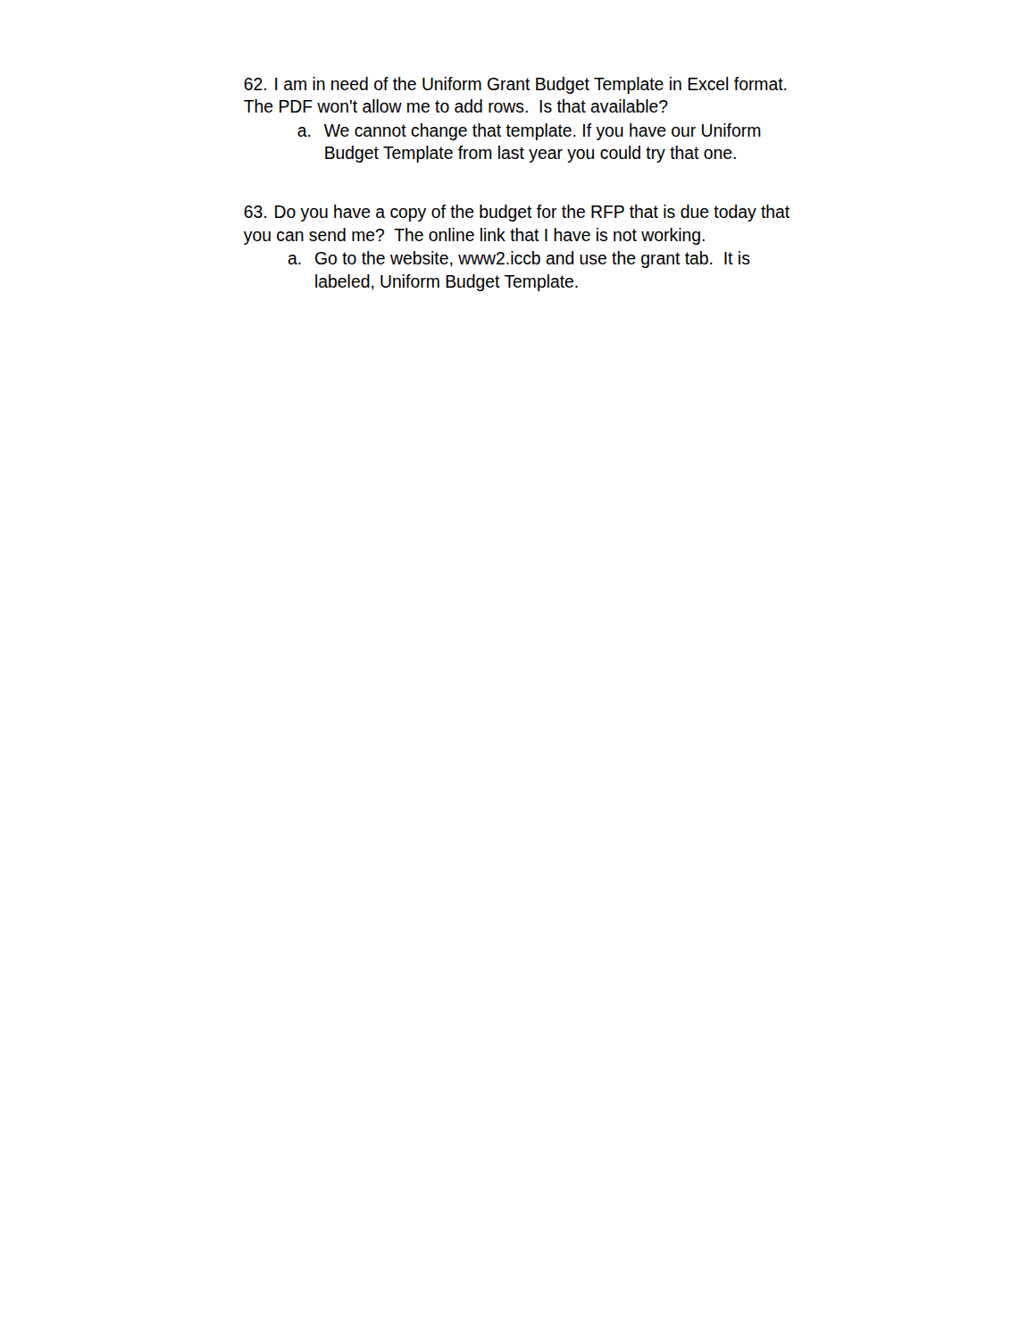62. I am in need of the Uniform Grant Budget Template in Excel format. The PDF won't allow me to add rows. Is that available?
a. We cannot change that template. If you have our Uniform Budget Template from last year you could try that one.
63. Do you have a copy of the budget for the RFP that is due today that you can send me? The online link that I have is not working.
a. Go to the website, www2.iccb and use the grant tab. It is labeled, Uniform Budget Template.